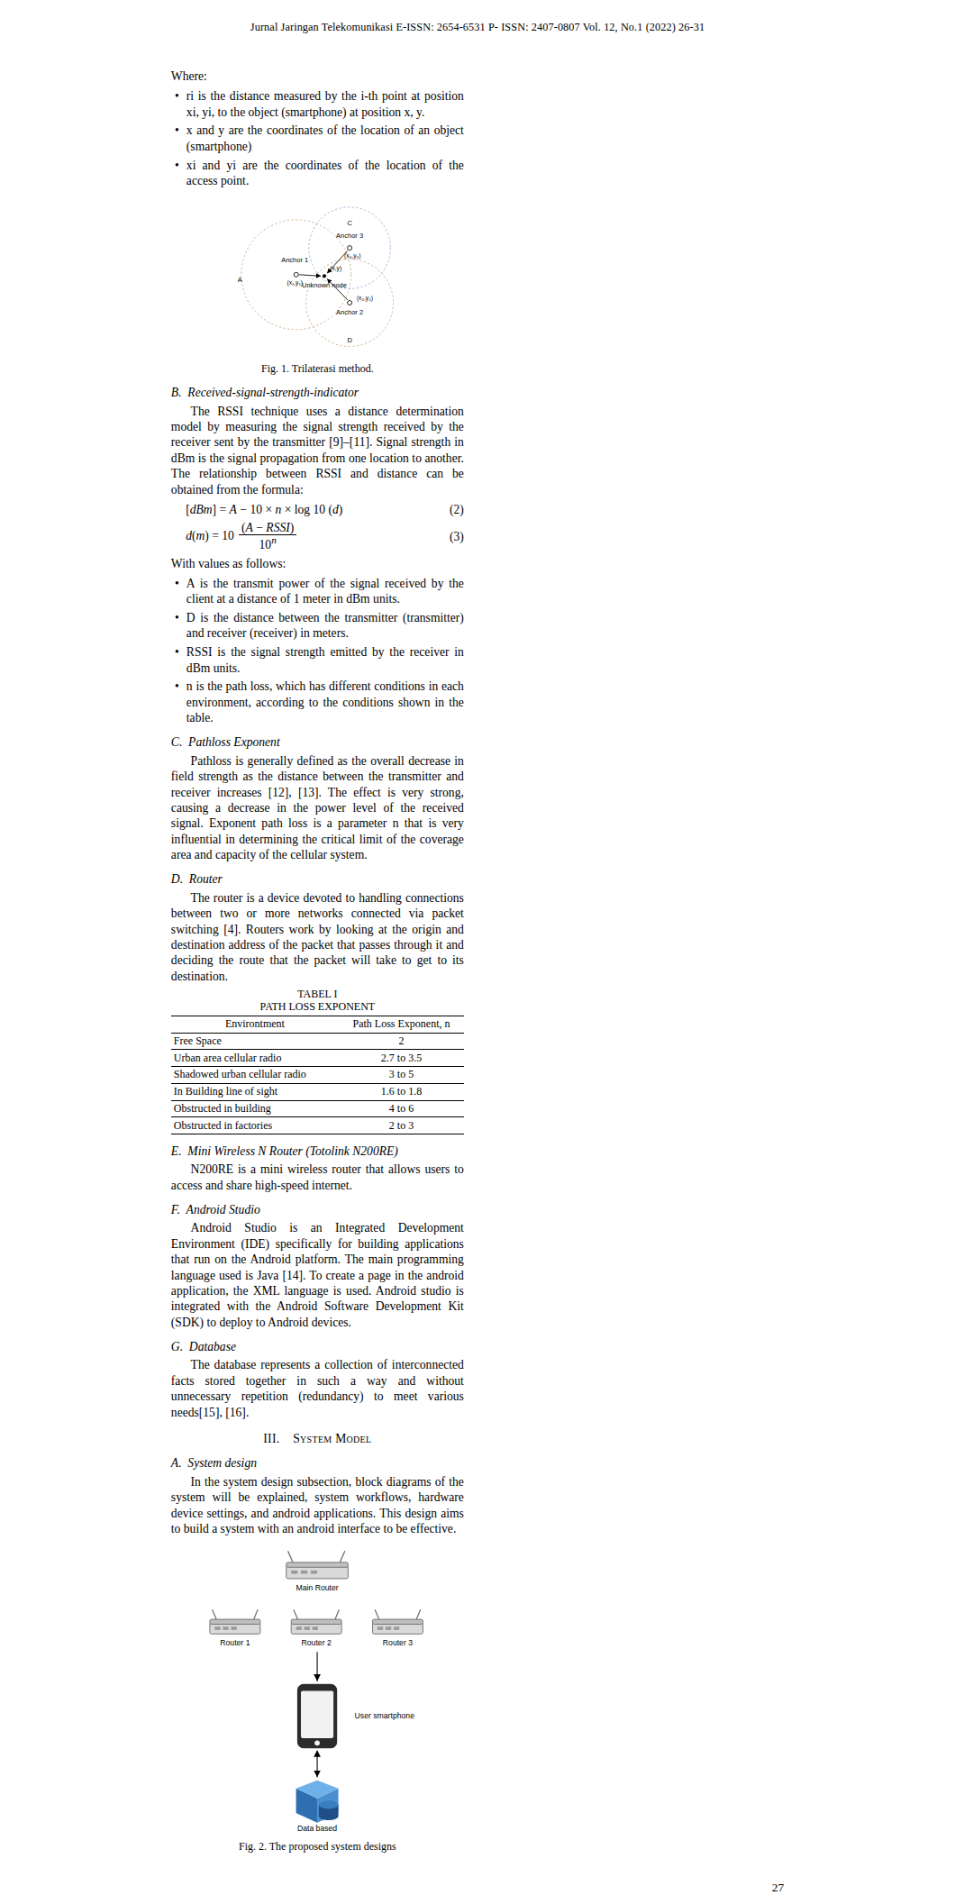Jurnal Jaringan Telekomunikasi E-ISSN: 2654-6531 P- ISSN: 2407-0807 Vol. 12, No.1 (2022) 26-31
Where:
ri is the distance measured by the i-th point at position xi, yi, to the object (smartphone) at position x, y.
x and y are the coordinates of the location of an object (smartphone)
xi and yi are the coordinates of the location of the access point.
C Anchor 3 (x₃,y₃) Anchor 1 (x₁,y₁) (x,y) Unknown node (x₂,y₂) Anchor 2 A D
Fig. 1. Trilaterasi method.
B. Received-signal-strength-indicator
The RSSI technique uses a distance determination model by measuring the signal strength received by the receiver sent by the transmitter [9]–[11]. Signal strength in dBm is the signal propagation from one location to another. The relationship between RSSI and distance can be obtained from the formula:
[dBm] = A − 10 × n × log 10 (d)
(2)
d(m) = 10 (A − RSSI) 10n
(3)
With values as follows:
A is the transmit power of the signal received by the client at a distance of 1 meter in dBm units.
D is the distance between the transmitter (transmitter) and receiver (receiver) in meters.
RSSI is the signal strength emitted by the receiver in dBm units.
n is the path loss, which has different conditions in each environment, according to the conditions shown in the table.
C. Pathloss Exponent
Pathloss is generally defined as the overall decrease in field strength as the distance between the transmitter and receiver increases [12], [13]. The effect is very strong, causing a decrease in the power level of the received signal. Exponent path loss is a parameter n that is very influential in determining the critical limit of the coverage area and capacity of the cellular system.
D. Router
The router is a device devoted to handling connections between two or more networks connected via packet switching [4]. Routers work by looking at the origin and destination address of the packet that passes through it and deciding the route that the packet will take to get to its destination.
TABEL I
PATH LOSS EXPONENT
| Environtment | Path Loss Exponent, n |
| --- | --- |
| Free Space | 2 |
| Urban area cellular radio | 2.7 to 3.5 |
| Shadowed urban cellular radio | 3 to 5 |
| In Building line of sight | 1.6 to 1.8 |
| Obstructed in building | 4 to 6 |
| Obstructed in factories | 2 to 3 |
E. Mini Wireless N Router (Totolink N200RE)
N200RE is a mini wireless router that allows users to access and share high-speed internet.
F. Android Studio
Android Studio is an Integrated Development Environment (IDE) specifically for building applications that run on the Android platform. The main programming language used is Java [14]. To create a page in the android application, the XML language is used. Android studio is integrated with the Android Software Development Kit (SDK) to deploy to Android devices.
G. Database
The database represents a collection of interconnected facts stored together in such a way and without unnecessary repetition (redundancy) to meet various needs[15], [16].
III. System Model
A. System design
In the system design subsection, block diagrams of the system will be explained, system workflows, hardware device settings, and android applications. This design aims to build a system with an android interface to be effective.
Main Router Router 1 Router 2 Router 3 User smartphone Data based
Fig. 2. The proposed system designs
27